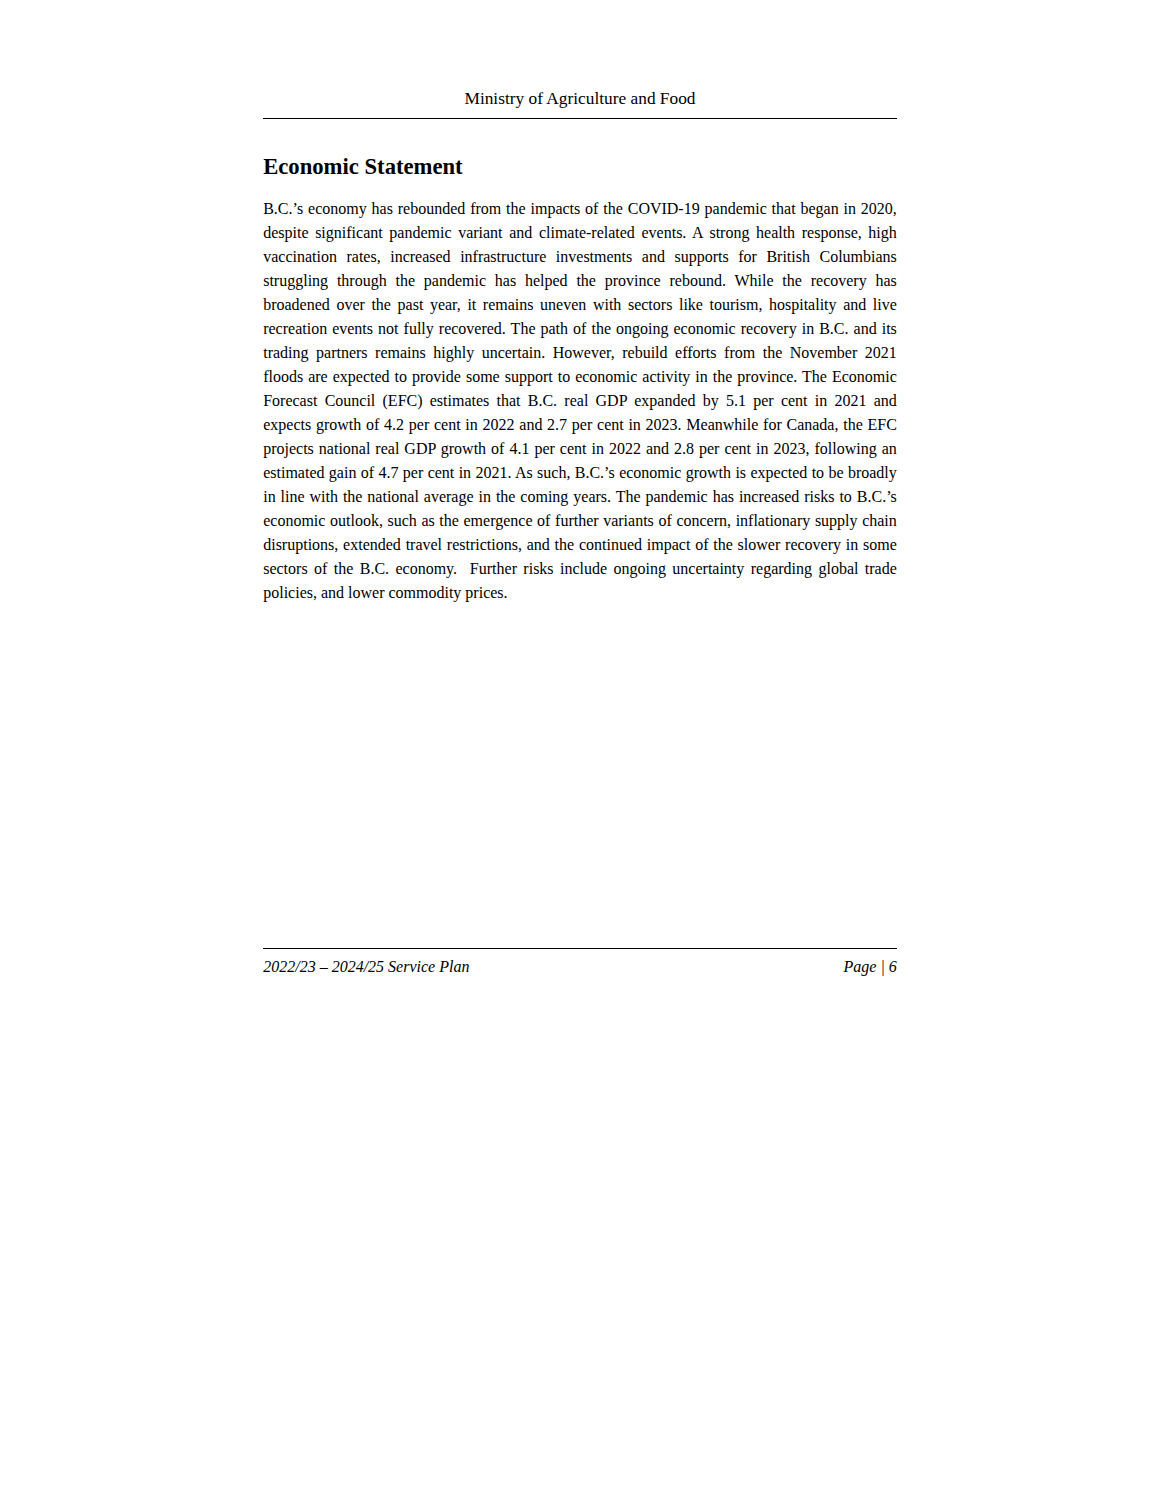Ministry of Agriculture and Food
Economic Statement
B.C.’s economy has rebounded from the impacts of the COVID-19 pandemic that began in 2020, despite significant pandemic variant and climate-related events. A strong health response, high vaccination rates, increased infrastructure investments and supports for British Columbians struggling through the pandemic has helped the province rebound. While the recovery has broadened over the past year, it remains uneven with sectors like tourism, hospitality and live recreation events not fully recovered. The path of the ongoing economic recovery in B.C. and its trading partners remains highly uncertain. However, rebuild efforts from the November 2021 floods are expected to provide some support to economic activity in the province. The Economic Forecast Council (EFC) estimates that B.C. real GDP expanded by 5.1 per cent in 2021 and expects growth of 4.2 per cent in 2022 and 2.7 per cent in 2023. Meanwhile for Canada, the EFC projects national real GDP growth of 4.1 per cent in 2022 and 2.8 per cent in 2023, following an estimated gain of 4.7 per cent in 2021. As such, B.C.’s economic growth is expected to be broadly in line with the national average in the coming years. The pandemic has increased risks to B.C.’s economic outlook, such as the emergence of further variants of concern, inflationary supply chain disruptions, extended travel restrictions, and the continued impact of the slower recovery in some sectors of the B.C. economy. Further risks include ongoing uncertainty regarding global trade policies, and lower commodity prices.
2022/23 – 2024/25 Service Plan Page | 6